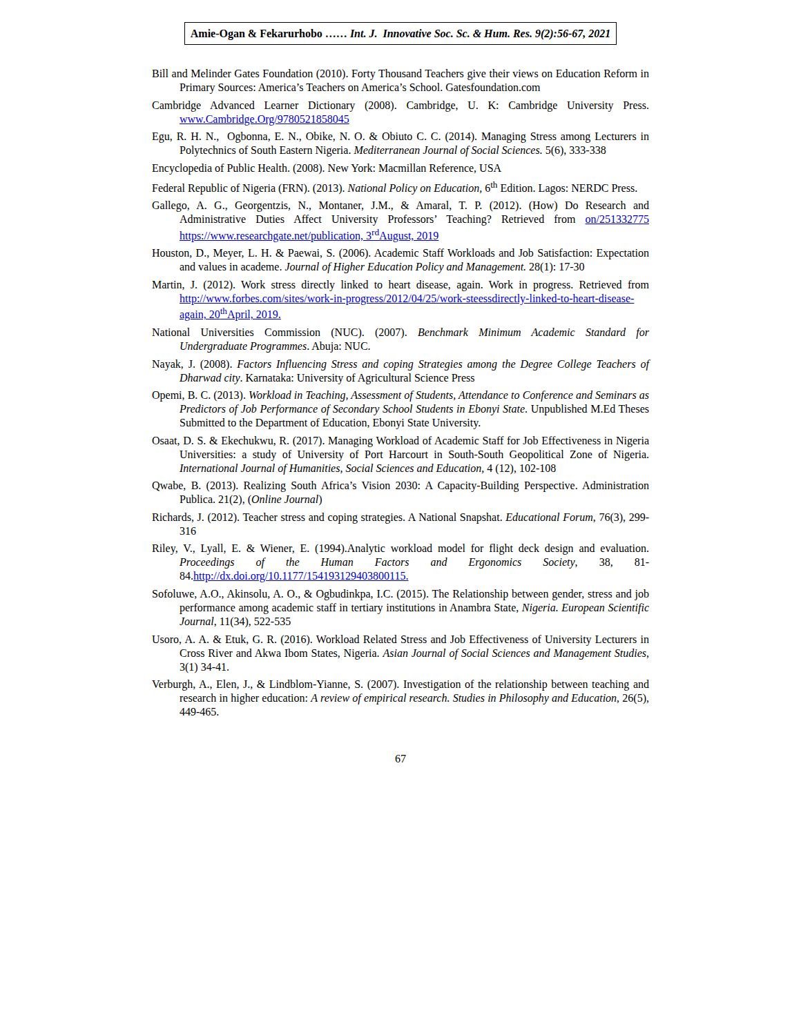Amie-Ogan & Fekarurhobo …… Int. J. Innovative Soc. Sc. & Hum. Res. 9(2):56-67, 2021
Bill and Melinder Gates Foundation (2010). Forty Thousand Teachers give their views on Education Reform in Primary Sources: America’s Teachers on America’s School. Gatesfoundation.com
Cambridge Advanced Learner Dictionary (2008). Cambridge, U. K: Cambridge University Press. www.Cambridge.Org/9780521858045
Egu, R. H. N., Ogbonna, E. N., Obike, N. O. & Obiuto C. C. (2014). Managing Stress among Lecturers in Polytechnics of South Eastern Nigeria. Mediterranean Journal of Social Sciences. 5(6), 333-338
Encyclopedia of Public Health. (2008). New York: Macmillan Reference, USA
Federal Republic of Nigeria (FRN). (2013). National Policy on Education, 6th Edition. Lagos: NERDC Press.
Gallego, A. G., Georgentzis, N., Montaner, J.M., & Amaral, T. P. (2012). (How) Do Research and Administrative Duties Affect University Professors’ Teaching? Retrieved from on/251332775 https://www.researchgate.net/publication, 3rdAugust, 2019
Houston, D., Meyer, L. H. & Paewai, S. (2006). Academic Staff Workloads and Job Satisfaction: Expectation and values in academe. Journal of Higher Education Policy and Management. 28(1): 17-30
Martin, J. (2012). Work stress directly linked to heart disease, again. Work in progress. Retrieved from http://www.forbes.com/sites/work-in-progress/2012/04/25/work-steessdirectly-linked-to-heart-disease-again, 20thApril, 2019.
National Universities Commission (NUC). (2007). Benchmark Minimum Academic Standard for Undergraduate Programmes. Abuja: NUC.
Nayak, J. (2008). Factors Influencing Stress and coping Strategies among the Degree College Teachers of Dharwad city. Karnataka: University of Agricultural Science Press
Opemi, B. C. (2013). Workload in Teaching, Assessment of Students, Attendance to Conference and Seminars as Predictors of Job Performance of Secondary School Students in Ebonyi State. Unpublished M.Ed Theses Submitted to the Department of Education, Ebonyi State University.
Osaat, D. S. & Ekechukwu, R. (2017). Managing Workload of Academic Staff for Job Effectiveness in Nigeria Universities: a study of University of Port Harcourt in South-South Geopolitical Zone of Nigeria. International Journal of Humanities, Social Sciences and Education, 4 (12), 102-108
Qwabe, B. (2013). Realizing South Africa’s Vision 2030: A Capacity-Building Perspective. Administration Publica. 21(2), (Online Journal)
Richards, J. (2012). Teacher stress and coping strategies. A National Snapshat. Educational Forum, 76(3), 299-316
Riley, V., Lyall, E. & Wiener, E. (1994).Analytic workload model for flight deck design and evaluation. Proceedings of the Human Factors and Ergonomics Society, 38, 81-84.http://dx.doi.org/10.1177/154193129403800115.
Sofoluwe, A.O., Akinsolu, A. O., & Ogbudinkpa, I.C. (2015). The Relationship between gender, stress and job performance among academic staff in tertiary institutions in Anambra State, Nigeria. European Scientific Journal, 11(34), 522-535
Usoro, A. A. & Etuk, G. R. (2016). Workload Related Stress and Job Effectiveness of University Lecturers in Cross River and Akwa Ibom States, Nigeria. Asian Journal of Social Sciences and Management Studies, 3(1) 34-41.
Verburgh, A., Elen, J., & Lindblom-Yianne, S. (2007). Investigation of the relationship between teaching and research in higher education: A review of empirical research. Studies in Philosophy and Education, 26(5), 449-465.
67